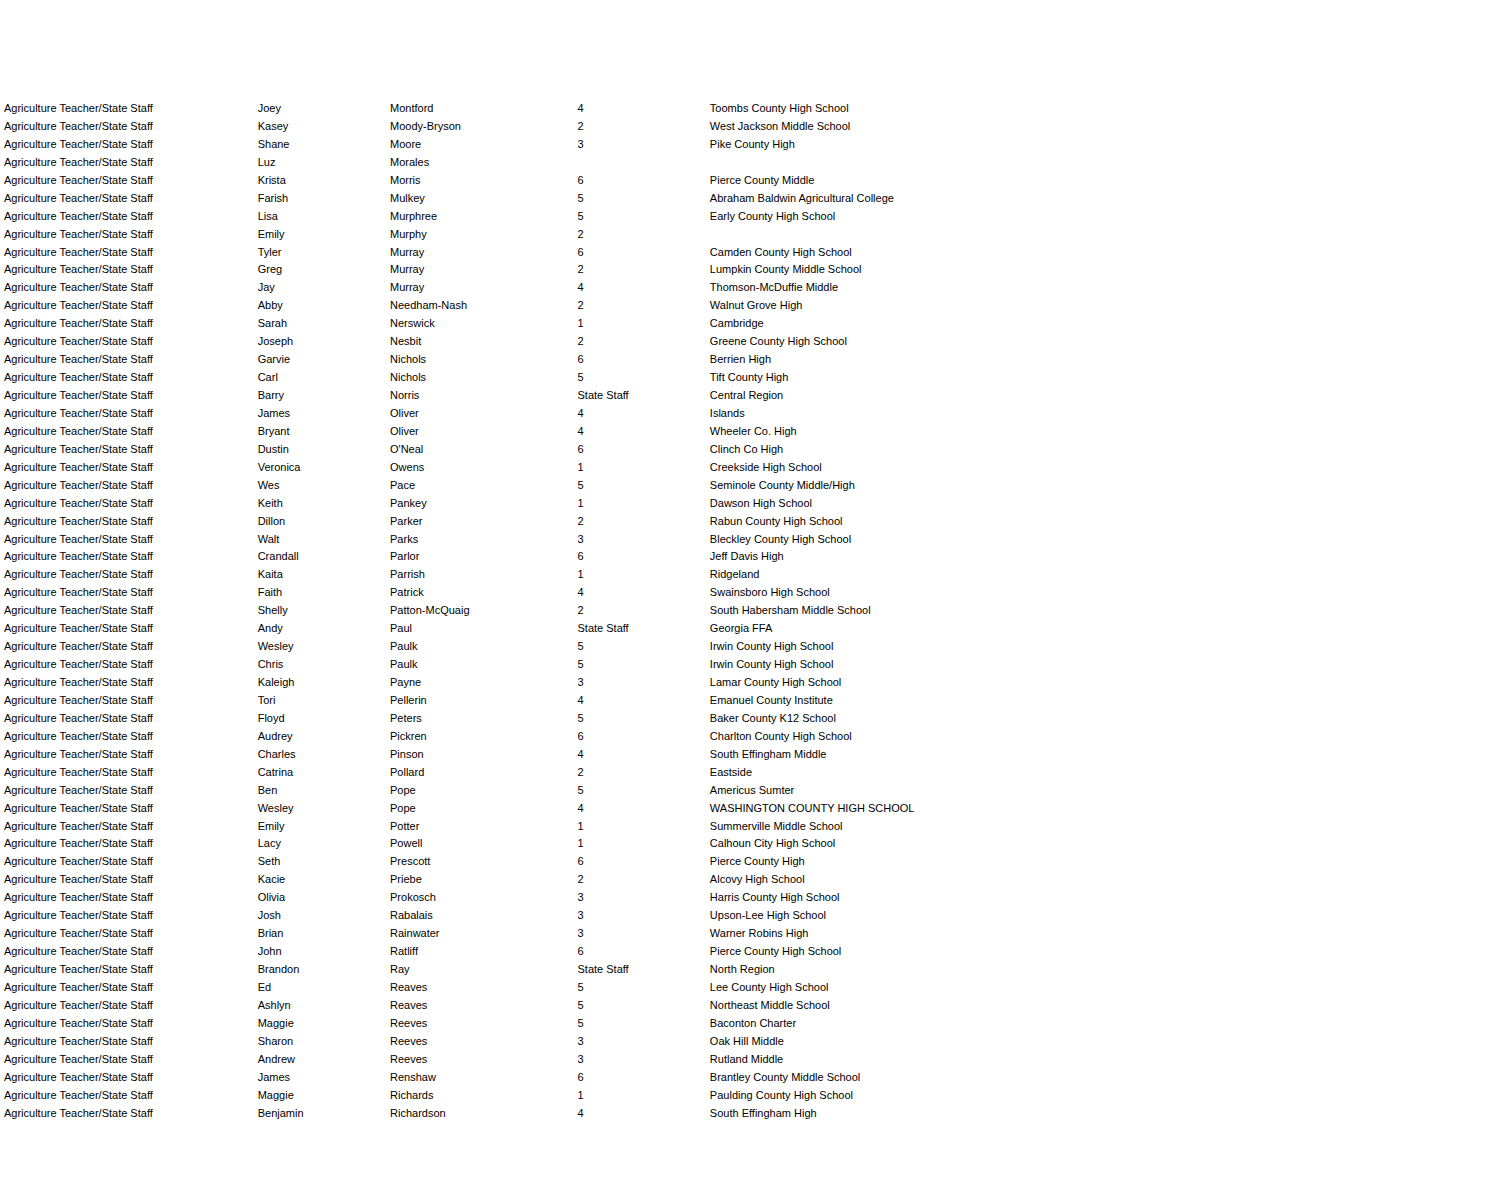| Agriculture Teacher/State Staff | Joey | Montford | 4 | Toombs County High School | |
| Agriculture Teacher/State Staff | Kasey | Moody-Bryson | 2 | West Jackson Middle School | |
| Agriculture Teacher/State Staff | Shane | Moore | 3 | Pike County High | |
| Agriculture Teacher/State Staff | Luz | Morales | | | |
| Agriculture Teacher/State Staff | Krista | Morris | 6 | Pierce County Middle | |
| Agriculture Teacher/State Staff | Farish | Mulkey | 5 | Abraham Baldwin Agricultural College | |
| Agriculture Teacher/State Staff | Lisa | Murphree | 5 | Early County High School | |
| Agriculture Teacher/State Staff | Emily | Murphy | 2 | | |
| Agriculture Teacher/State Staff | Tyler | Murray | 6 | Camden County High School | |
| Agriculture Teacher/State Staff | Greg | Murray | 2 | Lumpkin County Middle School | |
| Agriculture Teacher/State Staff | Jay | Murray | 4 | Thomson-McDuffie Middle | |
| Agriculture Teacher/State Staff | Abby | Needham-Nash | 2 | Walnut Grove High | |
| Agriculture Teacher/State Staff | Sarah | Nerswick | 1 | Cambridge | |
| Agriculture Teacher/State Staff | Joseph | Nesbit | 2 | Greene County High School | |
| Agriculture Teacher/State Staff | Garvie | Nichols | 6 | Berrien High | |
| Agriculture Teacher/State Staff | Carl | Nichols | 5 | Tift County High | |
| Agriculture Teacher/State Staff | Barry | Norris | State Staff | Central Region | |
| Agriculture Teacher/State Staff | James | Oliver | 4 | Islands | |
| Agriculture Teacher/State Staff | Bryant | Oliver | 4 | Wheeler Co. High | |
| Agriculture Teacher/State Staff | Dustin | O'Neal | 6 | Clinch Co High | |
| Agriculture Teacher/State Staff | Veronica | Owens | 1 | Creekside High School | |
| Agriculture Teacher/State Staff | Wes | Pace | 5 | Seminole County Middle/High | |
| Agriculture Teacher/State Staff | Keith | Pankey | 1 | Dawson High School | |
| Agriculture Teacher/State Staff | Dillon | Parker | 2 | Rabun County High School | |
| Agriculture Teacher/State Staff | Walt | Parks | 3 | Bleckley County High School | |
| Agriculture Teacher/State Staff | Crandall | Parlor | 6 | Jeff Davis High | |
| Agriculture Teacher/State Staff | Kaita | Parrish | 1 | Ridgeland | |
| Agriculture Teacher/State Staff | Faith | Patrick | 4 | Swainsboro High School | |
| Agriculture Teacher/State Staff | Shelly | Patton-McQuaig | 2 | South Habersham Middle School | |
| Agriculture Teacher/State Staff | Andy | Paul | State Staff | Georgia FFA | |
| Agriculture Teacher/State Staff | Wesley | Paulk | 5 | Irwin County High School | |
| Agriculture Teacher/State Staff | Chris | Paulk | 5 | Irwin County High School | |
| Agriculture Teacher/State Staff | Kaleigh | Payne | 3 | Lamar County High School | |
| Agriculture Teacher/State Staff | Tori | Pellerin | 4 | Emanuel County Institute | |
| Agriculture Teacher/State Staff | Floyd | Peters | 5 | Baker County K12 School | |
| Agriculture Teacher/State Staff | Audrey | Pickren | 6 | Charlton County High School | |
| Agriculture Teacher/State Staff | Charles | Pinson | 4 | South Effingham Middle | |
| Agriculture Teacher/State Staff | Catrina | Pollard | 2 | Eastside | |
| Agriculture Teacher/State Staff | Ben | Pope | 5 | Americus Sumter | |
| Agriculture Teacher/State Staff | Wesley | Pope | 4 | WASHINGTON COUNTY HIGH SCHOOL | |
| Agriculture Teacher/State Staff | Emily | Potter | 1 | Summerville Middle School | |
| Agriculture Teacher/State Staff | Lacy | Powell | 1 | Calhoun City High School | |
| Agriculture Teacher/State Staff | Seth | Prescott | 6 | Pierce County High | |
| Agriculture Teacher/State Staff | Kacie | Priebe | 2 | Alcovy High School | |
| Agriculture Teacher/State Staff | Olivia | Prokosch | 3 | Harris County High School | |
| Agriculture Teacher/State Staff | Josh | Rabalais | 3 | Upson-Lee High School | |
| Agriculture Teacher/State Staff | Brian | Rainwater | 3 | Warner Robins High | |
| Agriculture Teacher/State Staff | John | Ratliff | 6 | Pierce County High School | |
| Agriculture Teacher/State Staff | Brandon | Ray | State Staff | North Region | |
| Agriculture Teacher/State Staff | Ed | Reaves | 5 | Lee County High School | |
| Agriculture Teacher/State Staff | Ashlyn | Reaves | 5 | Northeast Middle School | |
| Agriculture Teacher/State Staff | Maggie | Reeves | 5 | Baconton Charter | |
| Agriculture Teacher/State Staff | Sharon | Reeves | 3 | Oak Hill Middle | |
| Agriculture Teacher/State Staff | Andrew | Reeves | 3 | Rutland Middle | |
| Agriculture Teacher/State Staff | James | Renshaw | 6 | Brantley County Middle School | |
| Agriculture Teacher/State Staff | Maggie | Richards | 1 | Paulding County High School | |
| Agriculture Teacher/State Staff | Benjamin | Richardson | 4 | South Effingham High | |